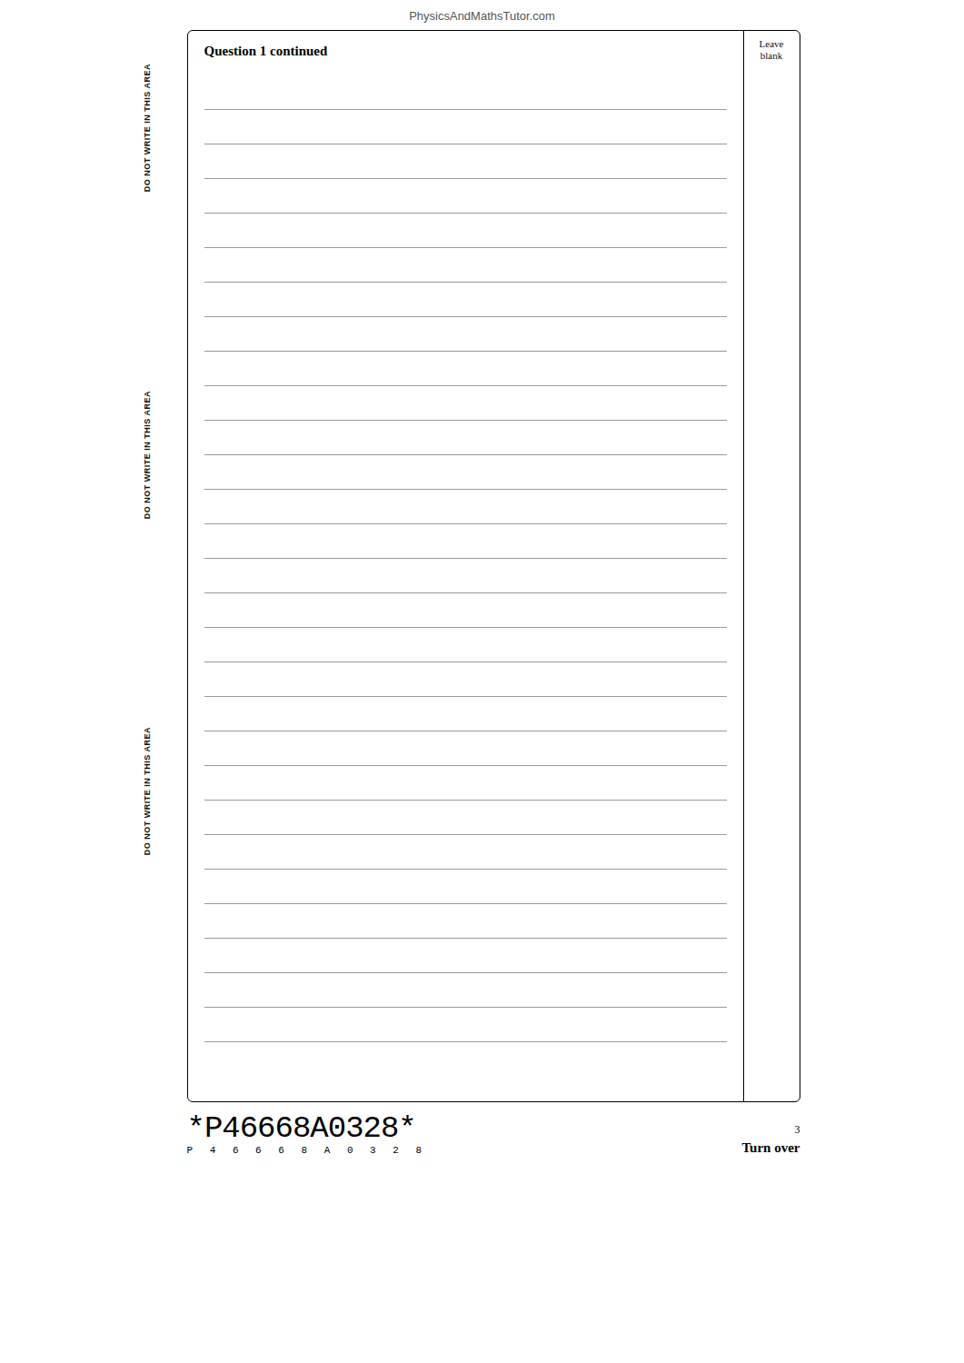PhysicsAndMathsTutor.com
DO NOT WRITE IN THIS AREA
DO NOT WRITE IN THIS AREA
DO NOT WRITE IN THIS AREA
Question 1 continued
Leave
blank
*P46668A0328*
P 4 6 6 6 8 A 0 3 2 8
3
Turn over